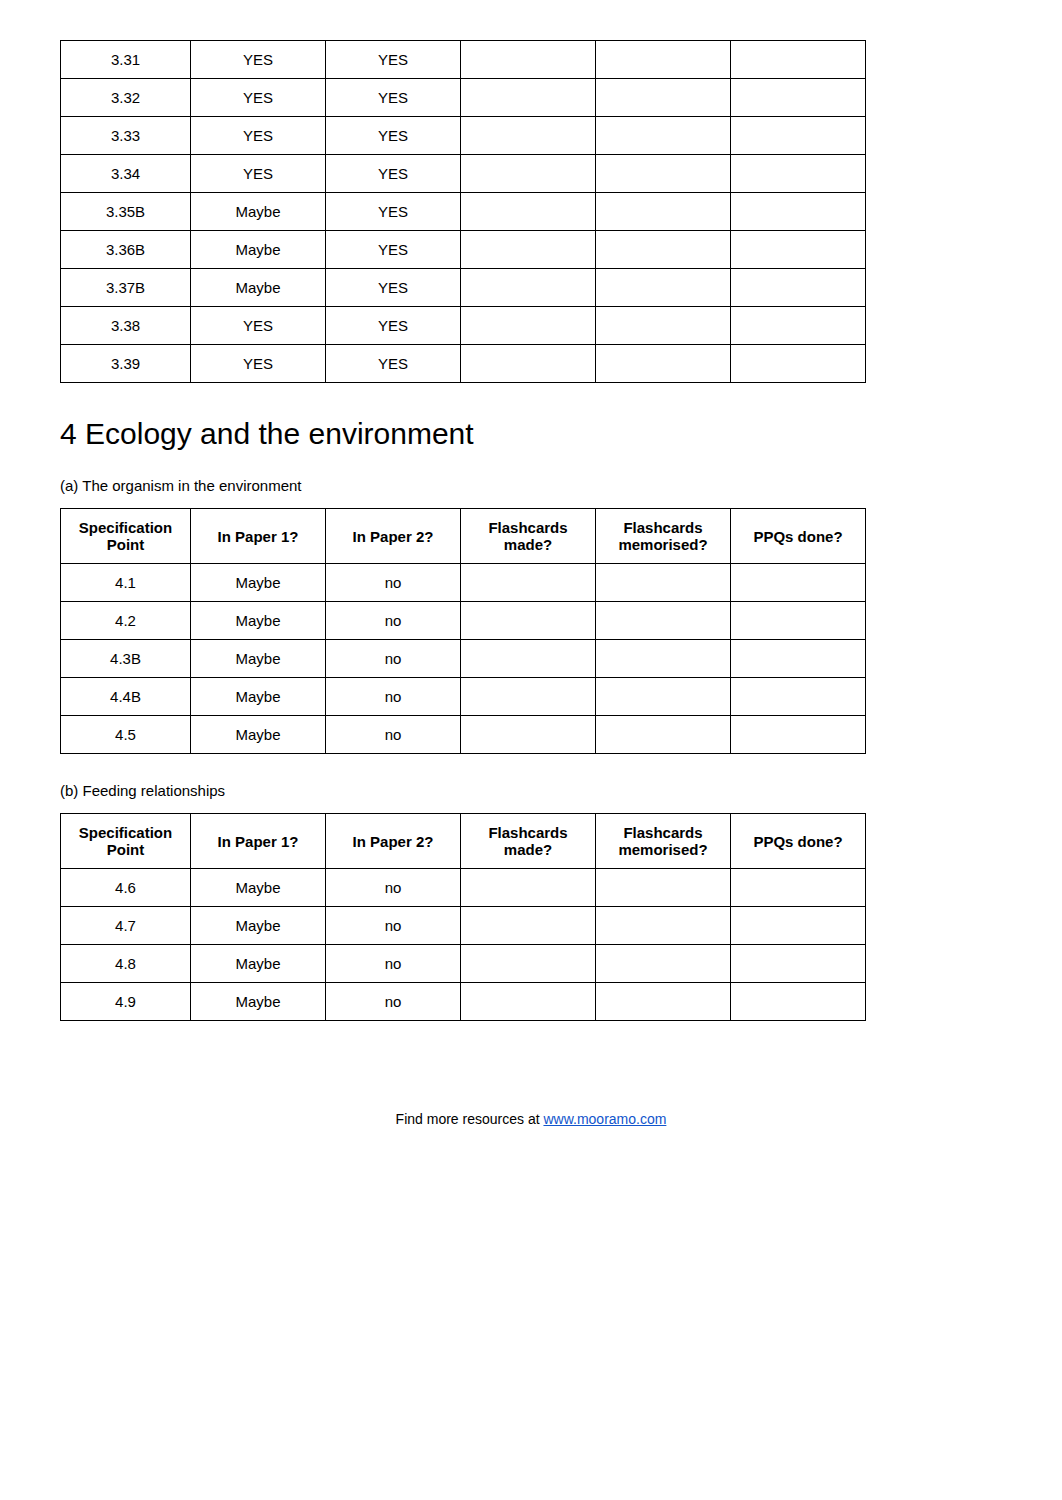| 3.31 | YES | YES | | | |
| 3.32 | YES | YES | | | |
| 3.33 | YES | YES | | | |
| 3.34 | YES | YES | | | |
| 3.35B | Maybe | YES | | | |
| 3.36B | Maybe | YES | | | |
| 3.37B | Maybe | YES | | | |
| 3.38 | YES | YES | | | |
| 3.39 | YES | YES | | | |
4 Ecology and the environment
(a) The organism in the environment
| Specification Point | In Paper 1? | In Paper 2? | Flashcards made? | Flashcards memorised? | PPQs done? |
| --- | --- | --- | --- | --- | --- |
| 4.1 | Maybe | no | | | |
| 4.2 | Maybe | no | | | |
| 4.3B | Maybe | no | | | |
| 4.4B | Maybe | no | | | |
| 4.5 | Maybe | no | | | |
(b) Feeding relationships
| Specification Point | In Paper 1? | In Paper 2? | Flashcards made? | Flashcards memorised? | PPQs done? |
| --- | --- | --- | --- | --- | --- |
| 4.6 | Maybe | no | | | |
| 4.7 | Maybe | no | | | |
| 4.8 | Maybe | no | | | |
| 4.9 | Maybe | no | | | |
Find more resources at www.mooramo.com